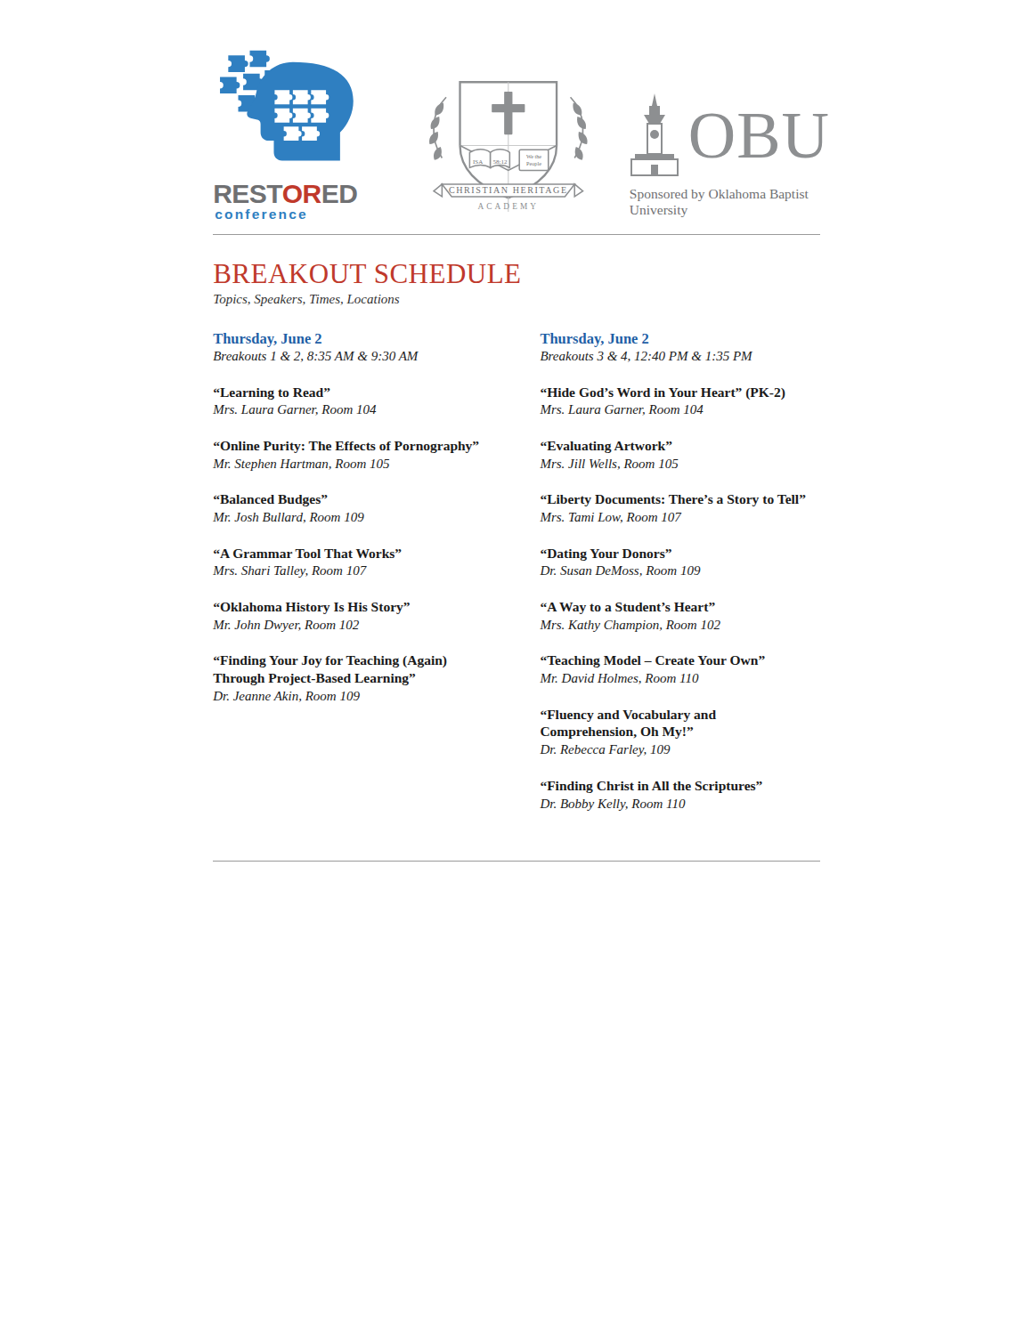RESTORED
conference
ISA 58:12 We the People CHRISTIAN HERITAGE ACADEMY
OBU
Sponsored by Oklahoma Baptist University
BREAKOUT SCHEDULE
Topics, Speakers, Times, Locations
Thursday, June 2
Breakouts 1 & 2, 8:35 AM & 9:30 AM
“Learning to Read”
Mrs. Laura Garner, Room 104
“Online Purity: The Effects of Pornography”
Mr. Stephen Hartman, Room 105
“Balanced Budges”
Mr. Josh Bullard, Room 109
“A Grammar Tool That Works”
Mrs. Shari Talley, Room 107
“Oklahoma History Is His Story”
Mr. John Dwyer, Room 102
“Finding Your Joy for Teaching (Again)
Through Project-Based Learning”
Dr. Jeanne Akin, Room 109
Thursday, June 2
Breakouts 3 & 4, 12:40 PM & 1:35 PM
“Hide God’s Word in Your Heart” (PK-2)
Mrs. Laura Garner, Room 104
“Evaluating Artwork”
Mrs. Jill Wells, Room 105
“Liberty Documents: There’s a Story to Tell”
Mrs. Tami Low, Room 107
“Dating Your Donors”
Dr. Susan DeMoss, Room 109
“A Way to a Student’s Heart”
Mrs. Kathy Champion, Room 102
“Teaching Model – Create Your Own”
Mr. David Holmes, Room 110
“Fluency and Vocabulary and
Comprehension, Oh My!”
Dr. Rebecca Farley, 109
“Finding Christ in All the Scriptures”
Dr. Bobby Kelly, Room 110